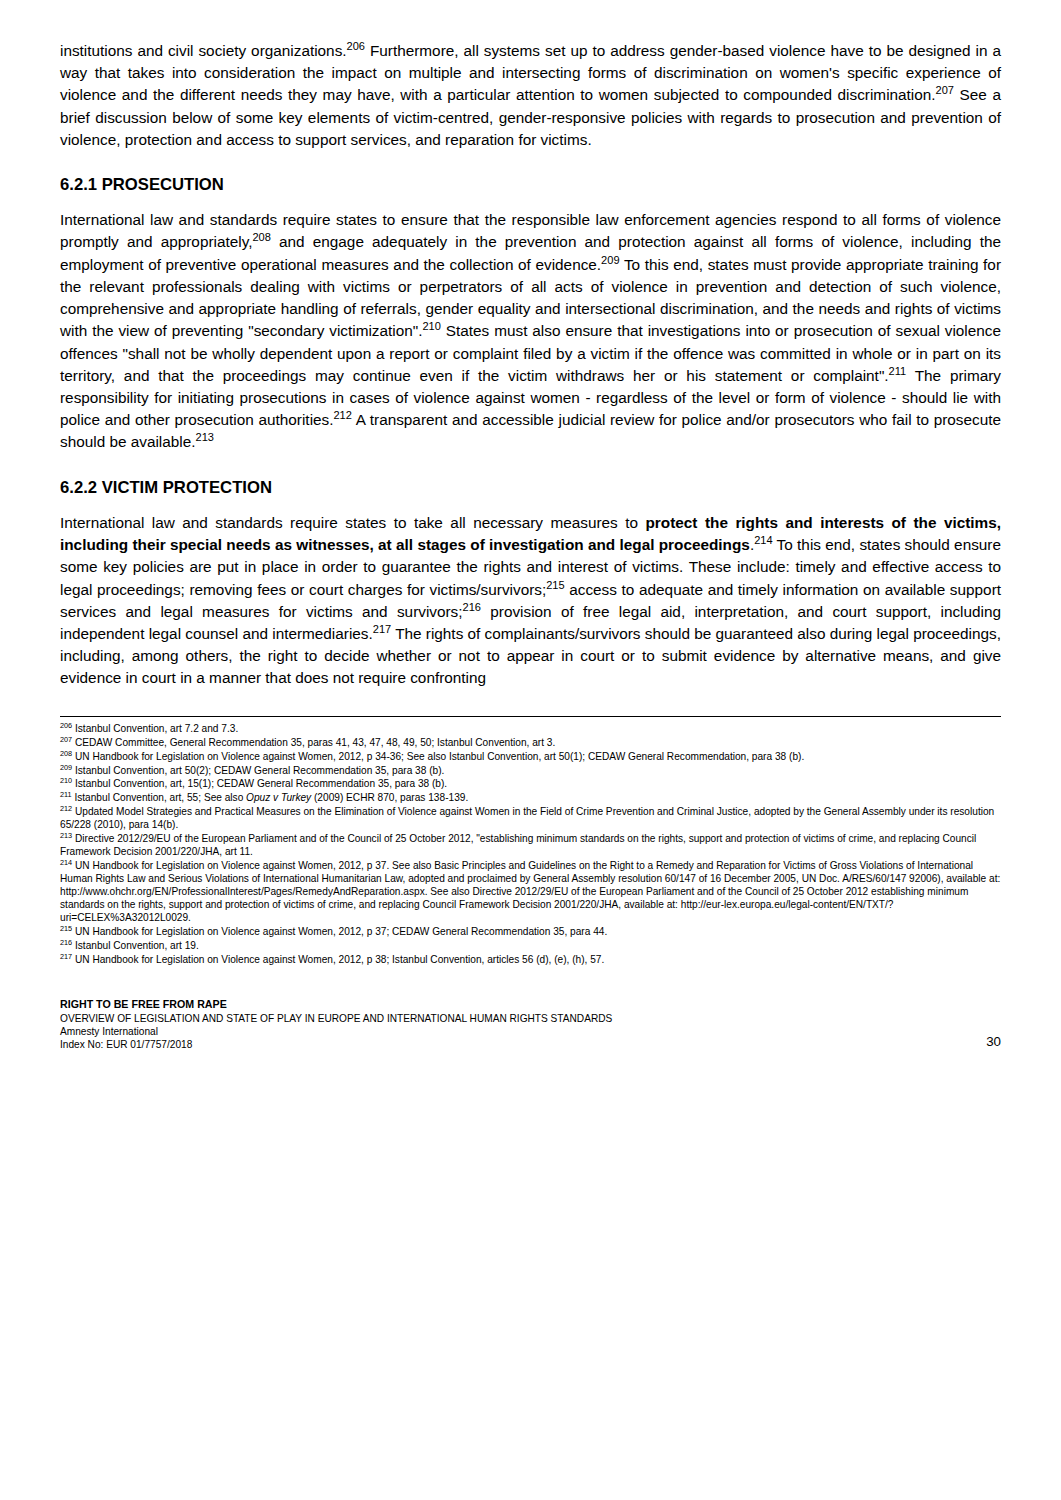institutions and civil society organizations.206 Furthermore, all systems set up to address gender-based violence have to be designed in a way that takes into consideration the impact on multiple and intersecting forms of discrimination on women's specific experience of violence and the different needs they may have, with a particular attention to women subjected to compounded discrimination.207 See a brief discussion below of some key elements of victim-centred, gender-responsive policies with regards to prosecution and prevention of violence, protection and access to support services, and reparation for victims.
6.2.1 PROSECUTION
International law and standards require states to ensure that the responsible law enforcement agencies respond to all forms of violence promptly and appropriately,208 and engage adequately in the prevention and protection against all forms of violence, including the employment of preventive operational measures and the collection of evidence.209 To this end, states must provide appropriate training for the relevant professionals dealing with victims or perpetrators of all acts of violence in prevention and detection of such violence, comprehensive and appropriate handling of referrals, gender equality and intersectional discrimination, and the needs and rights of victims with the view of preventing "secondary victimization".210 States must also ensure that investigations into or prosecution of sexual violence offences "shall not be wholly dependent upon a report or complaint filed by a victim if the offence was committed in whole or in part on its territory, and that the proceedings may continue even if the victim withdraws her or his statement or complaint".211 The primary responsibility for initiating prosecutions in cases of violence against women - regardless of the level or form of violence - should lie with police and other prosecution authorities.212 A transparent and accessible judicial review for police and/or prosecutors who fail to prosecute should be available.213
6.2.2 VICTIM PROTECTION
International law and standards require states to take all necessary measures to protect the rights and interests of the victims, including their special needs as witnesses, at all stages of investigation and legal proceedings.214 To this end, states should ensure some key policies are put in place in order to guarantee the rights and interest of victims. These include: timely and effective access to legal proceedings; removing fees or court charges for victims/survivors;215 access to adequate and timely information on available support services and legal measures for victims and survivors;216 provision of free legal aid, interpretation, and court support, including independent legal counsel and intermediaries.217 The rights of complainants/survivors should be guaranteed also during legal proceedings, including, among others, the right to decide whether or not to appear in court or to submit evidence by alternative means, and give evidence in court in a manner that does not require confronting
206 Istanbul Convention, art 7.2 and 7.3.
207 CEDAW Committee, General Recommendation 35, paras 41, 43, 47, 48, 49, 50; Istanbul Convention, art 3.
208 UN Handbook for Legislation on Violence against Women, 2012, p 34-36; See also Istanbul Convention, art 50(1); CEDAW General Recommendation, para 38 (b).
209 Istanbul Convention, art 50(2); CEDAW General Recommendation 35, para 38 (b).
210 Istanbul Convention, art, 15(1); CEDAW General Recommendation 35, para 38 (b).
211 Istanbul Convention, art, 55; See also Opuz v Turkey (2009) ECHR 870, paras 138-139.
212 Updated Model Strategies and Practical Measures on the Elimination of Violence against Women in the Field of Crime Prevention and Criminal Justice, adopted by the General Assembly under its resolution 65/228 (2010), para 14(b).
213 Directive 2012/29/EU of the European Parliament and of the Council of 25 October 2012, "establishing minimum standards on the rights, support and protection of victims of crime, and replacing Council Framework Decision 2001/220/JHA, art 11.
214 UN Handbook for Legislation on Violence against Women, 2012, p 37. See also Basic Principles and Guidelines on the Right to a Remedy and Reparation for Victims of Gross Violations of International Human Rights Law and Serious Violations of International Humanitarian Law, adopted and proclaimed by General Assembly resolution 60/147 of 16 December 2005, UN Doc. A/RES/60/147 92006), available at: http://www.ohchr.org/EN/ProfessionalInterest/Pages/RemedyAndReparation.aspx. See also Directive 2012/29/EU of the European Parliament and of the Council of 25 October 2012 establishing minimum standards on the rights, support and protection of victims of crime, and replacing Council Framework Decision 2001/220/JHA, available at: http://eur-lex.europa.eu/legal-content/EN/TXT/?uri=CELEX%3A32012L0029.
215 UN Handbook for Legislation on Violence against Women, 2012, p 37; CEDAW General Recommendation 35, para 44.
216 Istanbul Convention, art 19.
217 UN Handbook for Legislation on Violence against Women, 2012, p 38; Istanbul Convention, articles 56 (d), (e), (h), 57.
RIGHT TO BE FREE FROM RAPE
OVERVIEW OF LEGISLATION AND STATE OF PLAY IN EUROPE AND INTERNATIONAL HUMAN RIGHTS STANDARDS
Amnesty International
Index No: EUR 01/7757/2018
30